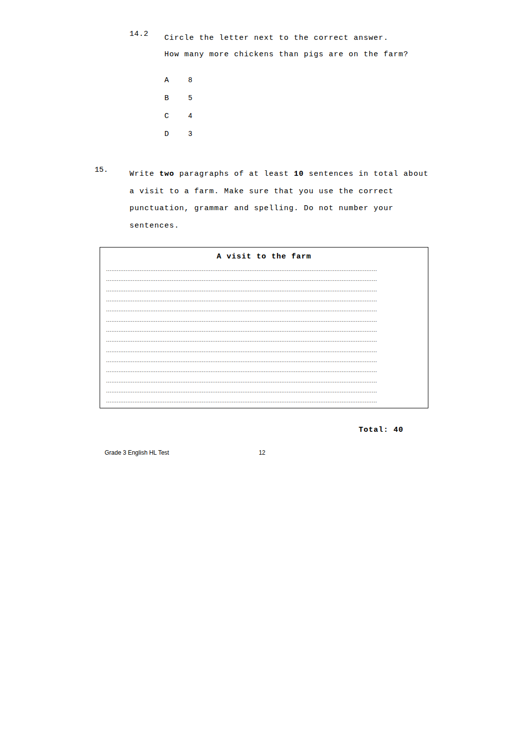14.2
Circle the letter next to the correct answer.
How many more chickens than pigs are on the farm?
A 8
B 5
C 4
D 3
15.
Write two paragraphs of at least 10 sentences in total about a visit to a farm. Make sure that you use the correct punctuation, grammar and spelling. Do not number your sentences.
A visit to the farm
.........................................................................................................................................................
.........................................................................................................................................................
.........................................................................................................................................................
.........................................................................................................................................................
.........................................................................................................................................................
.........................................................................................................................................................
.........................................................................................................................................................
.........................................................................................................................................................
.........................................................................................................................................................
.........................................................................................................................................................
.........................................................................................................................................................
.........................................................................................................................................................
.........................................................................................................................................................
.........................................................................................................................................................
Total: 40
Grade 3 English HL Test 12